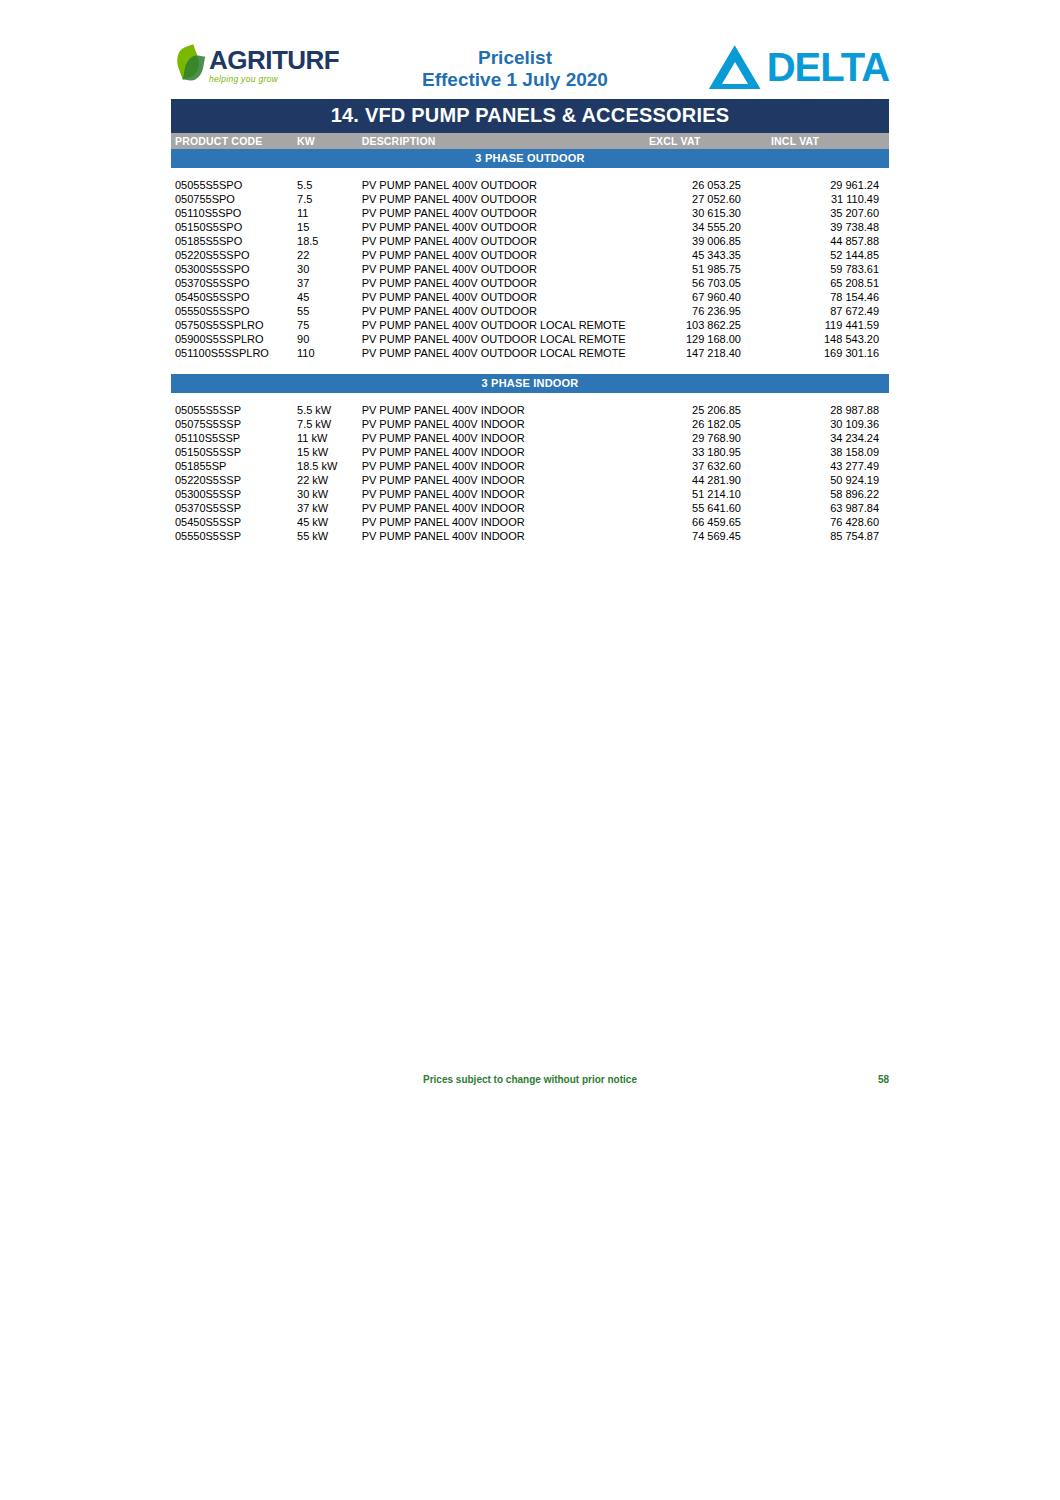AGRITURF
helping you grow
Pricelist
Effective 1 July 2020
DELTA
14. VFD PUMP PANELS & ACCESSORIES
| PRODUCT CODE | KW | DESCRIPTION | EXCL VAT | INCL VAT |
| 3 PHASE OUTDOOR |
| 05055S5SPO | 5.5 | PV PUMP PANEL 400V OUTDOOR | 26 053.25 | 29 961.24 |
| 050755SPO | 7.5 | PV PUMP PANEL 400V OUTDOOR | 27 052.60 | 31 110.49 |
| 05110S5SPO | 11 | PV PUMP PANEL 400V OUTDOOR | 30 615.30 | 35 207.60 |
| 05150S5SPO | 15 | PV PUMP PANEL 400V OUTDOOR | 34 555.20 | 39 738.48 |
| 05185S5SPO | 18.5 | PV PUMP PANEL 400V OUTDOOR | 39 006.85 | 44 857.88 |
| 05220S5SSPO | 22 | PV PUMP PANEL 400V OUTDOOR | 45 343.35 | 52 144.85 |
| 05300S5SSPO | 30 | PV PUMP PANEL 400V OUTDOOR | 51 985.75 | 59 783.61 |
| 05370S5SSPO | 37 | PV PUMP PANEL 400V OUTDOOR | 56 703.05 | 65 208.51 |
| 05450S5SSPO | 45 | PV PUMP PANEL 400V OUTDOOR | 67 960.40 | 78 154.46 |
| 05550S5SSPO | 55 | PV PUMP PANEL 400V OUTDOOR | 76 236.95 | 87 672.49 |
| 05750S5SSPLRO | 75 | PV PUMP PANEL 400V OUTDOOR LOCAL REMOTE | 103 862.25 | 119 441.59 |
| 05900S5SSPLRO | 90 | PV PUMP PANEL 400V OUTDOOR LOCAL REMOTE | 129 168.00 | 148 543.20 |
| 051100S5SSPLRO | 110 | PV PUMP PANEL 400V OUTDOOR LOCAL REMOTE | 147 218.40 | 169 301.16 |
| 3 PHASE INDOOR |
| 05055S5SSP | 5.5 kW | PV PUMP PANEL 400V INDOOR | 25 206.85 | 28 987.88 |
| 05075S5SSP | 7.5 kW | PV PUMP PANEL 400V INDOOR | 26 182.05 | 30 109.36 |
| 05110S5SSP | 11 kW | PV PUMP PANEL 400V INDOOR | 29 768.90 | 34 234.24 |
| 05150S5SSP | 15 kW | PV PUMP PANEL 400V INDOOR | 33 180.95 | 38 158.09 |
| 051855SP | 18.5 kW | PV PUMP PANEL 400V INDOOR | 37 632.60 | 43 277.49 |
| 05220S5SSP | 22 kW | PV PUMP PANEL 400V INDOOR | 44 281.90 | 50 924.19 |
| 05300S5SSP | 30 kW | PV PUMP PANEL 400V INDOOR | 51 214.10 | 58 896.22 |
| 05370S5SSP | 37 kW | PV PUMP PANEL 400V INDOOR | 55 641.60 | 63 987.84 |
| 05450S5SSP | 45 kW | PV PUMP PANEL 400V INDOOR | 66 459.65 | 76 428.60 |
| 05550S5SSP | 55 kW | PV PUMP PANEL 400V INDOOR | 74 569.45 | 85 754.87 |
Prices subject to change without prior notice
58